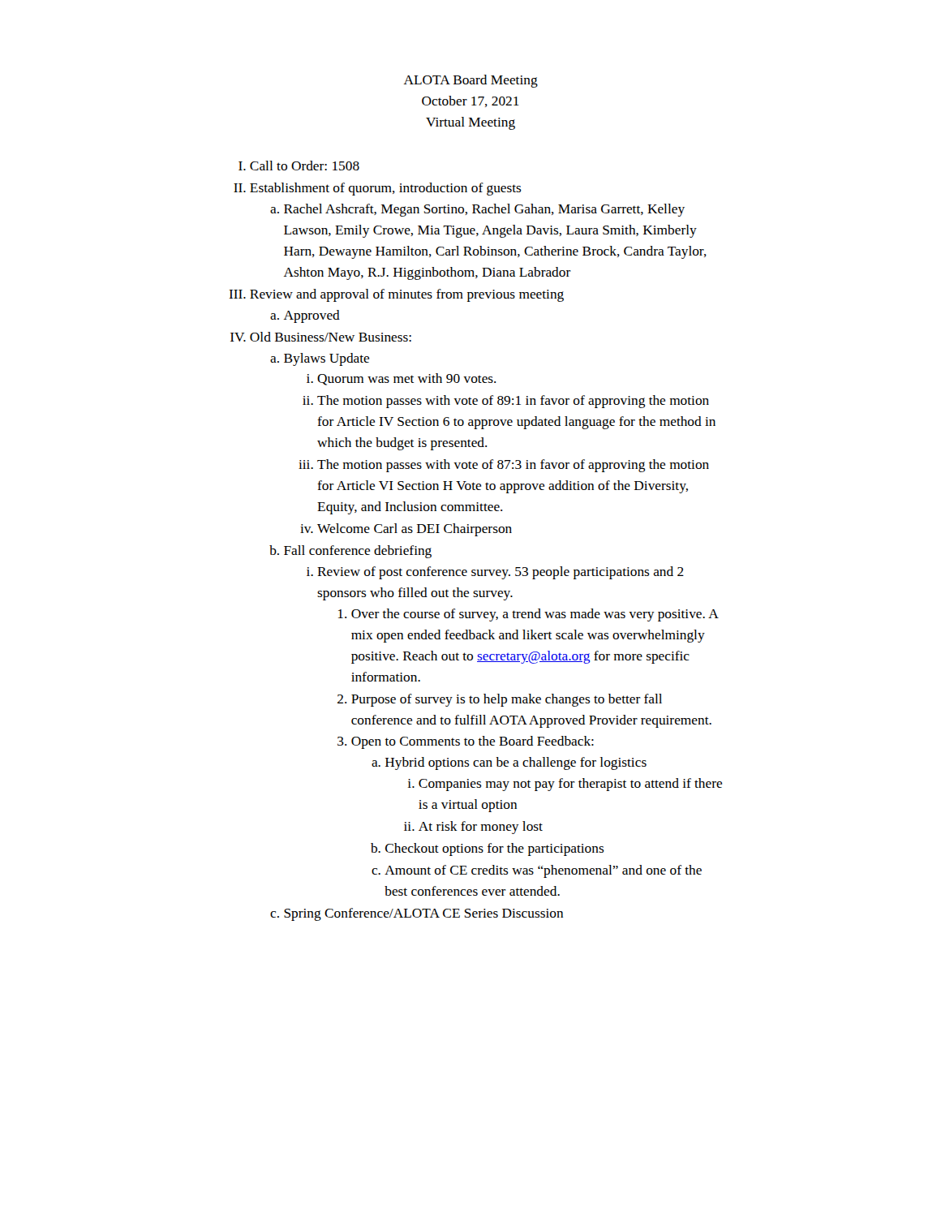ALOTA Board Meeting
October 17, 2021
Virtual Meeting
Call to Order: 1508
Establishment of quorum, introduction of guests
Rachel Ashcraft, Megan Sortino, Rachel Gahan, Marisa Garrett, Kelley Lawson, Emily Crowe, Mia Tigue, Angela Davis, Laura Smith, Kimberly Harn, Dewayne Hamilton, Carl Robinson, Catherine Brock, Candra Taylor, Ashton Mayo, R.J. Higginbothom, Diana Labrador
Review and approval of minutes from previous meeting
Approved
Old Business/New Business:
Bylaws Update
Quorum was met with 90 votes.
The motion passes with vote of 89:1 in favor of approving the motion for Article IV Section 6 to approve updated language for the method in which the budget is presented.
The motion passes with vote of 87:3 in favor of approving the motion for Article VI Section H Vote to approve addition of the Diversity, Equity, and Inclusion committee.
Welcome Carl as DEI Chairperson
Fall conference debriefing
Review of post conference survey. 53 people participations and 2 sponsors who filled out the survey.
Over the course of survey, a trend was made was very positive. A mix open ended feedback and likert scale was overwhelmingly positive. Reach out to secretary@alota.org for more specific information.
Purpose of survey is to help make changes to better fall conference and to fulfill AOTA Approved Provider requirement.
Open to Comments to the Board Feedback:
Hybrid options can be a challenge for logistics
Companies may not pay for therapist to attend if there is a virtual option
At risk for money lost
Checkout options for the participations
Amount of CE credits was “phenomenal” and one of the best conferences ever attended.
Spring Conference/ALOTA CE Series Discussion